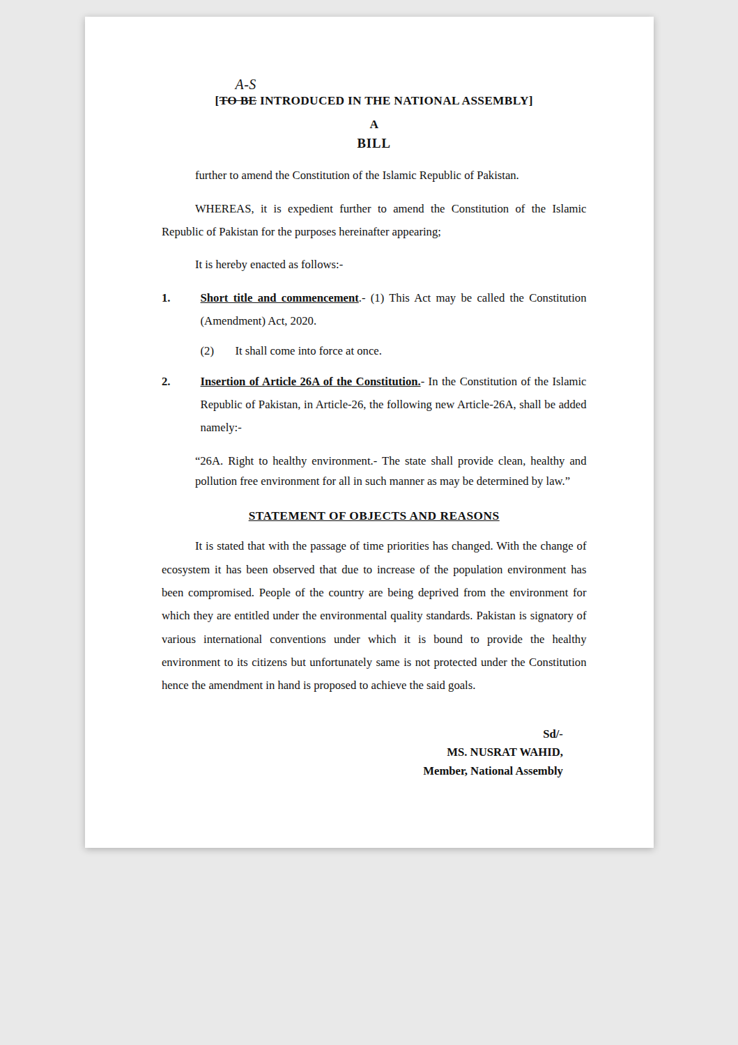A‑S
[TO BE INTRODUCED IN THE NATIONAL ASSEMBLY]
A
BILL
further to amend the Constitution of the Islamic Republic of Pakistan.
WHEREAS, it is expedient further to amend the Constitution of the Islamic Republic of Pakistan for the purposes hereinafter appearing;
It is hereby enacted as follows:-
1.
Short title and commencement.- (1) This Act may be called the Constitution (Amendment) Act, 2020.
(2)
It shall come into force at once.
2.
Insertion of Article 26A of the Constitution.- In the Constitution of the Islamic Republic of Pakistan, in Article-26, the following new Article-26A, shall be added namely:-
“26A. Right to healthy environment.- The state shall provide clean, healthy and pollution free environment for all in such manner as may be determined by law.”
STATEMENT OF OBJECTS AND REASONS
It is stated that with the passage of time priorities has changed. With the change of ecosystem it has been observed that due to increase of the population environment has been compromised. People of the country are being deprived from the environment for which they are entitled under the environmental quality standards. Pakistan is signatory of various international conventions under which it is bound to provide the healthy environment to its citizens but unfortunately same is not protected under the Constitution hence the amendment in hand is proposed to achieve the said goals.
Sd/-
MS. NUSRAT WAHID,
Member, National Assembly